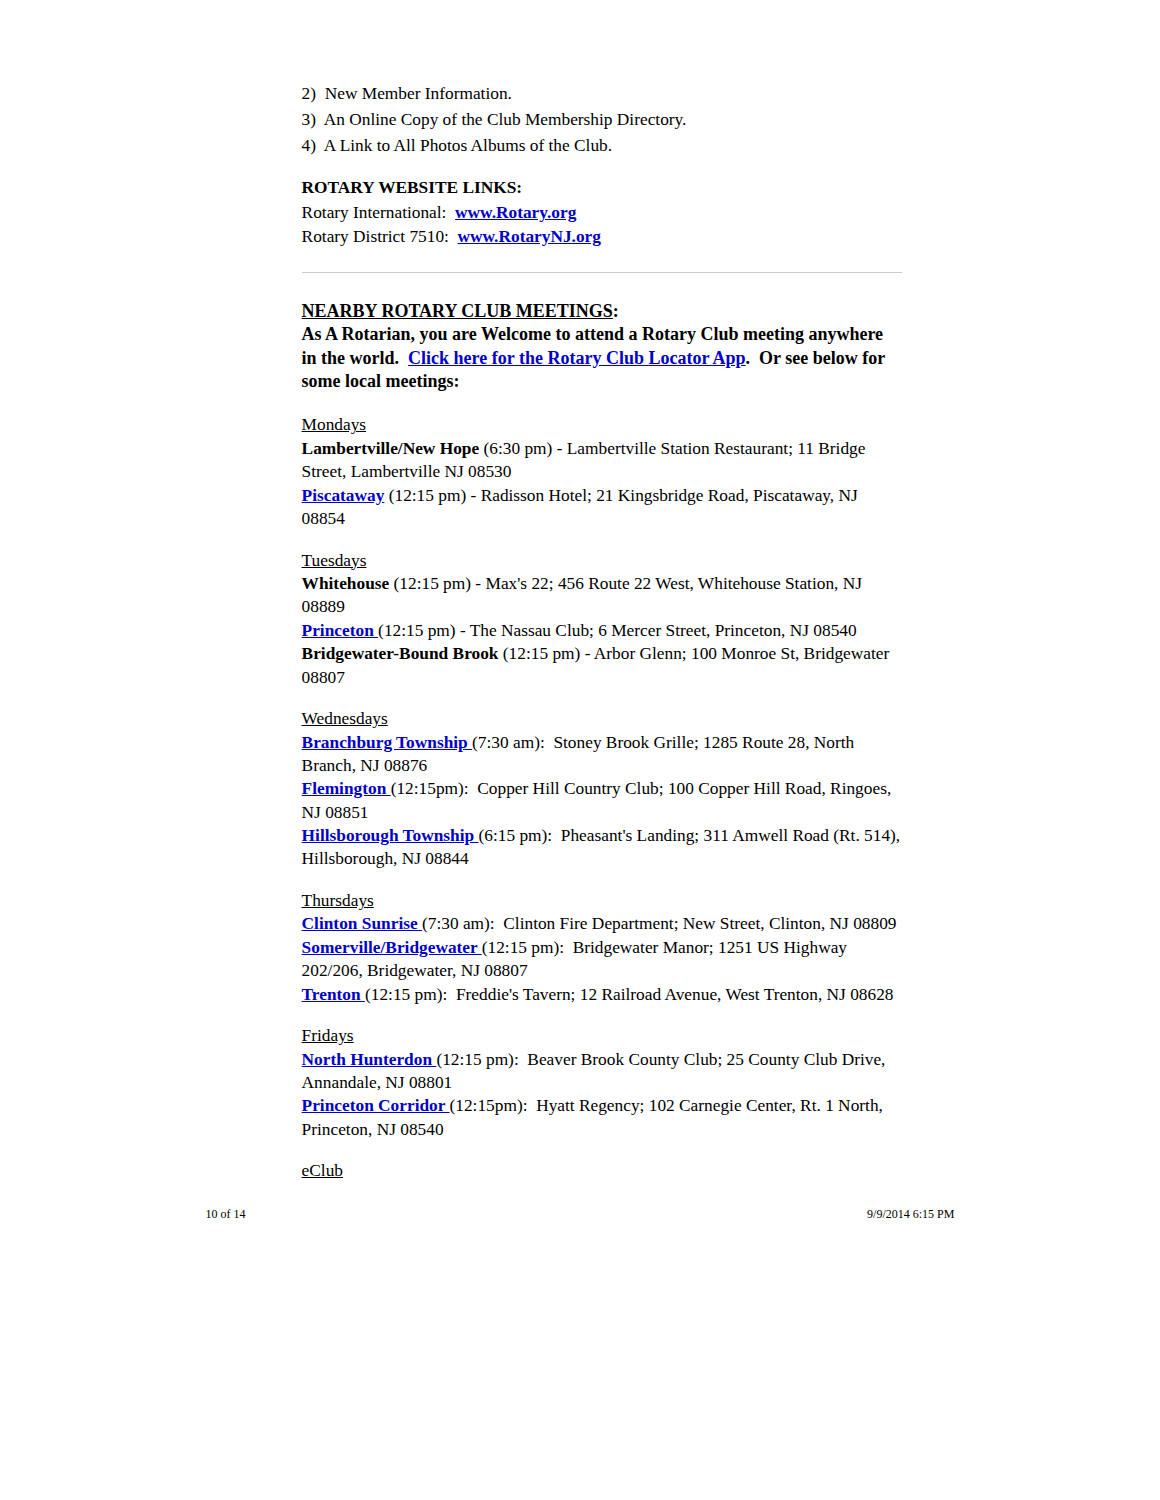2) New Member Information.
3) An Online Copy of the Club Membership Directory.
4) A Link to All Photos Albums of the Club.
ROTARY WEBSITE LINKS:
Rotary International: www.Rotary.org
Rotary District 7510: www.RotaryNJ.org
NEARBY ROTARY CLUB MEETINGS:
As A Rotarian, you are Welcome to attend a Rotary Club meeting anywhere in the world. Click here for the Rotary Club Locator App. Or see below for some local meetings:
Mondays
Lambertville/New Hope (6:30 pm) - Lambertville Station Restaurant; 11 Bridge Street, Lambertville NJ 08530
Piscataway (12:15 pm) - Radisson Hotel; 21 Kingsbridge Road, Piscataway, NJ 08854
Tuesdays
Whitehouse (12:15 pm) - Max's 22; 456 Route 22 West, Whitehouse Station, NJ 08889
Princeton (12:15 pm) - The Nassau Club; 6 Mercer Street, Princeton, NJ 08540
Bridgewater-Bound Brook (12:15 pm) - Arbor Glenn; 100 Monroe St, Bridgewater 08807
Wednesdays
Branchburg Township (7:30 am): Stoney Brook Grille; 1285 Route 28, North Branch, NJ 08876
Flemington (12:15pm): Copper Hill Country Club; 100 Copper Hill Road, Ringoes, NJ 08851
Hillsborough Township (6:15 pm): Pheasant's Landing; 311 Amwell Road (Rt. 514), Hillsborough, NJ 08844
Thursdays
Clinton Sunrise (7:30 am): Clinton Fire Department; New Street, Clinton, NJ 08809
Somerville/Bridgewater (12:15 pm): Bridgewater Manor; 1251 US Highway 202/206, Bridgewater, NJ 08807
Trenton (12:15 pm): Freddie's Tavern; 12 Railroad Avenue, West Trenton, NJ 08628
Fridays
North Hunterdon (12:15 pm): Beaver Brook County Club; 25 County Club Drive, Annandale, NJ 08801
Princeton Corridor (12:15pm): Hyatt Regency; 102 Carnegie Center, Rt. 1 North, Princeton, NJ 08540
eClub
10 of 14 9/9/2014 6:15 PM